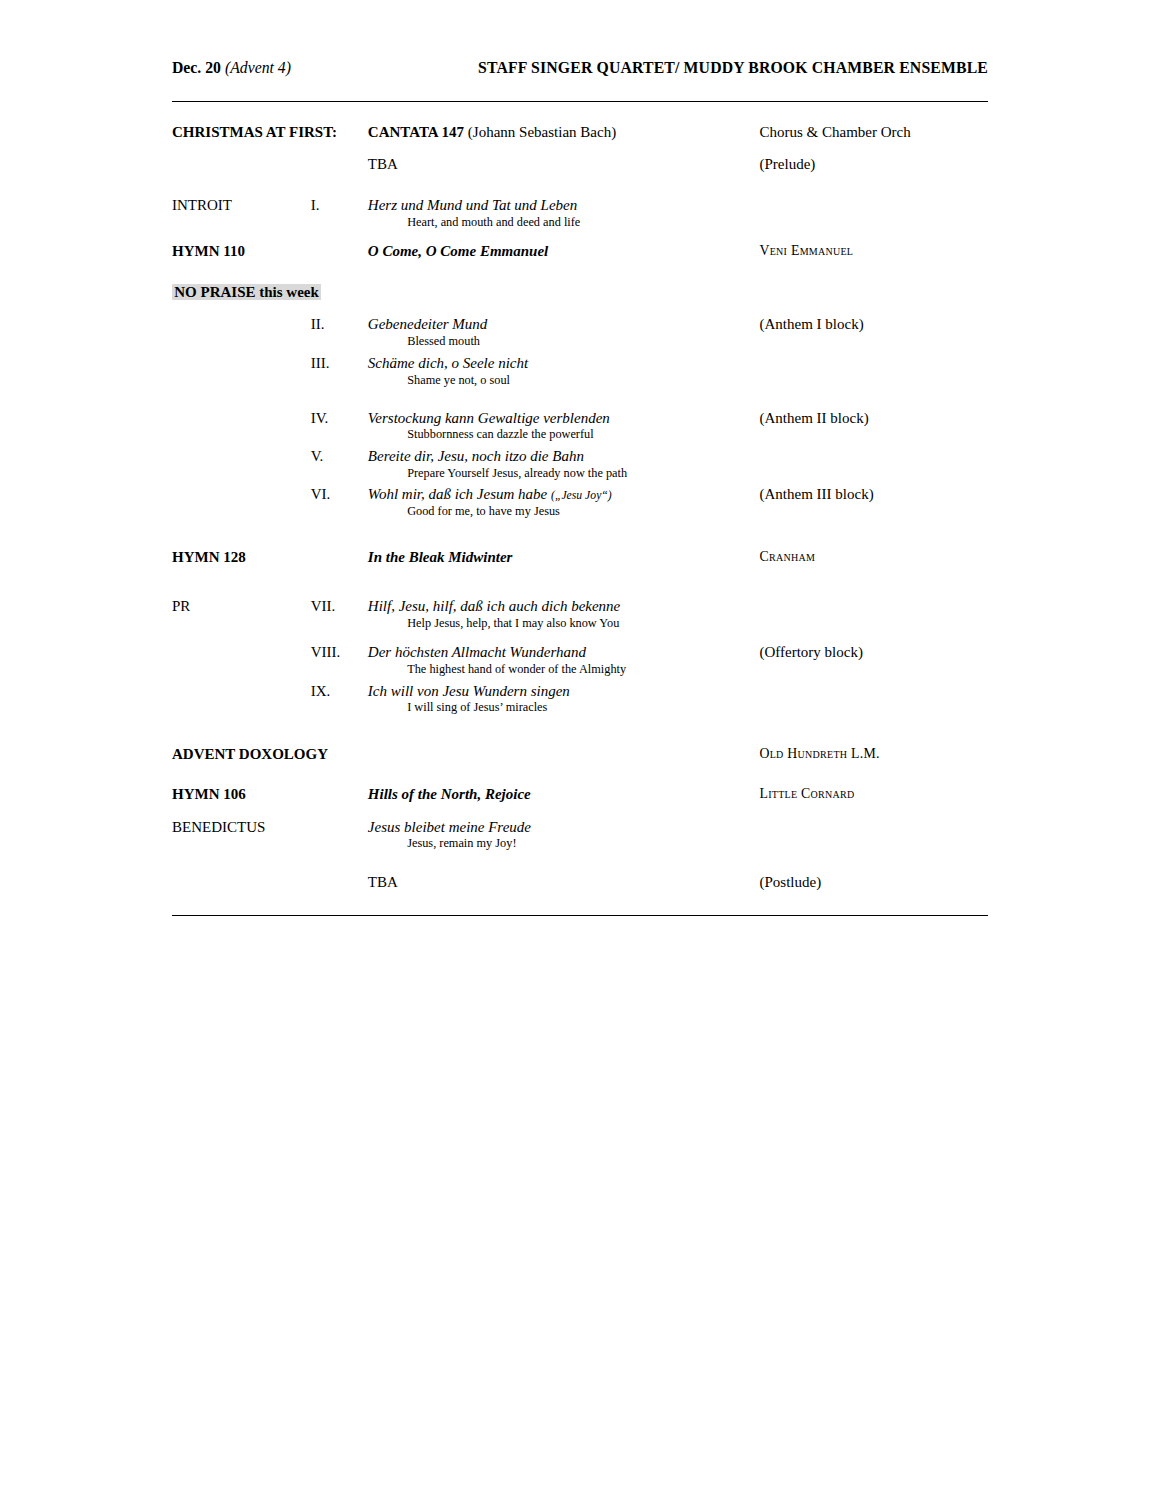Dec. 20 (Advent 4)
STAFF SINGER QUARTET/ MUDDY BROOK CHAMBER ENSEMBLE
| CHRISTMAS AT FIRST: | CANTATA 147 (Johann Sebastian Bach) | Chorus & Chamber Orch |
| | | TBA | (Prelude) |
| INTROIT | I. | Herz und Mund und Tat und Leben Heart, and mouth and deed and life | |
| HYMN 110 | | O Come, O Come Emmanuel | Veni Emmanuel |
| NO PRAISE this week |
| | II. | Gebenedeiter Mund Blessed mouth | (Anthem I block) |
| | III. | Schäme dich, o Seele nicht Shame ye not, o soul | |
| | IV. | Verstockung kann Gewaltige verblenden Stubbornness can dazzle the powerful | (Anthem II block) |
| | V. | Bereite dir, Jesu, noch itzo die Bahn Prepare Yourself Jesus, already now the path | |
| | VI. | Wohl mir, daß ich Jesum habe („Jesu Joy“) Good for me, to have my Jesus | (Anthem III block) |
| HYMN 128 | | In the Bleak Midwinter | Cranham |
| PR | VII. | Hilf, Jesu, hilf, daß ich auch dich bekenne Help Jesus, help, that I may also know You | |
| | VIII. | Der höchsten Allmacht Wunderhand The highest hand of wonder of the Almighty | (Offertory block) |
| | IX. | Ich will von Jesu Wundern singen I will sing of Jesus’ miracles | |
| ADVENT DOXOLOGY | Old Hundreth L.M. |
| HYMN 106 | | Hills of the North, Rejoice | Little Cornard |
| BENEDICTUS | | Jesus bleibet meine Freude Jesus, remain my Joy! | |
| | | TBA | (Postlude) |